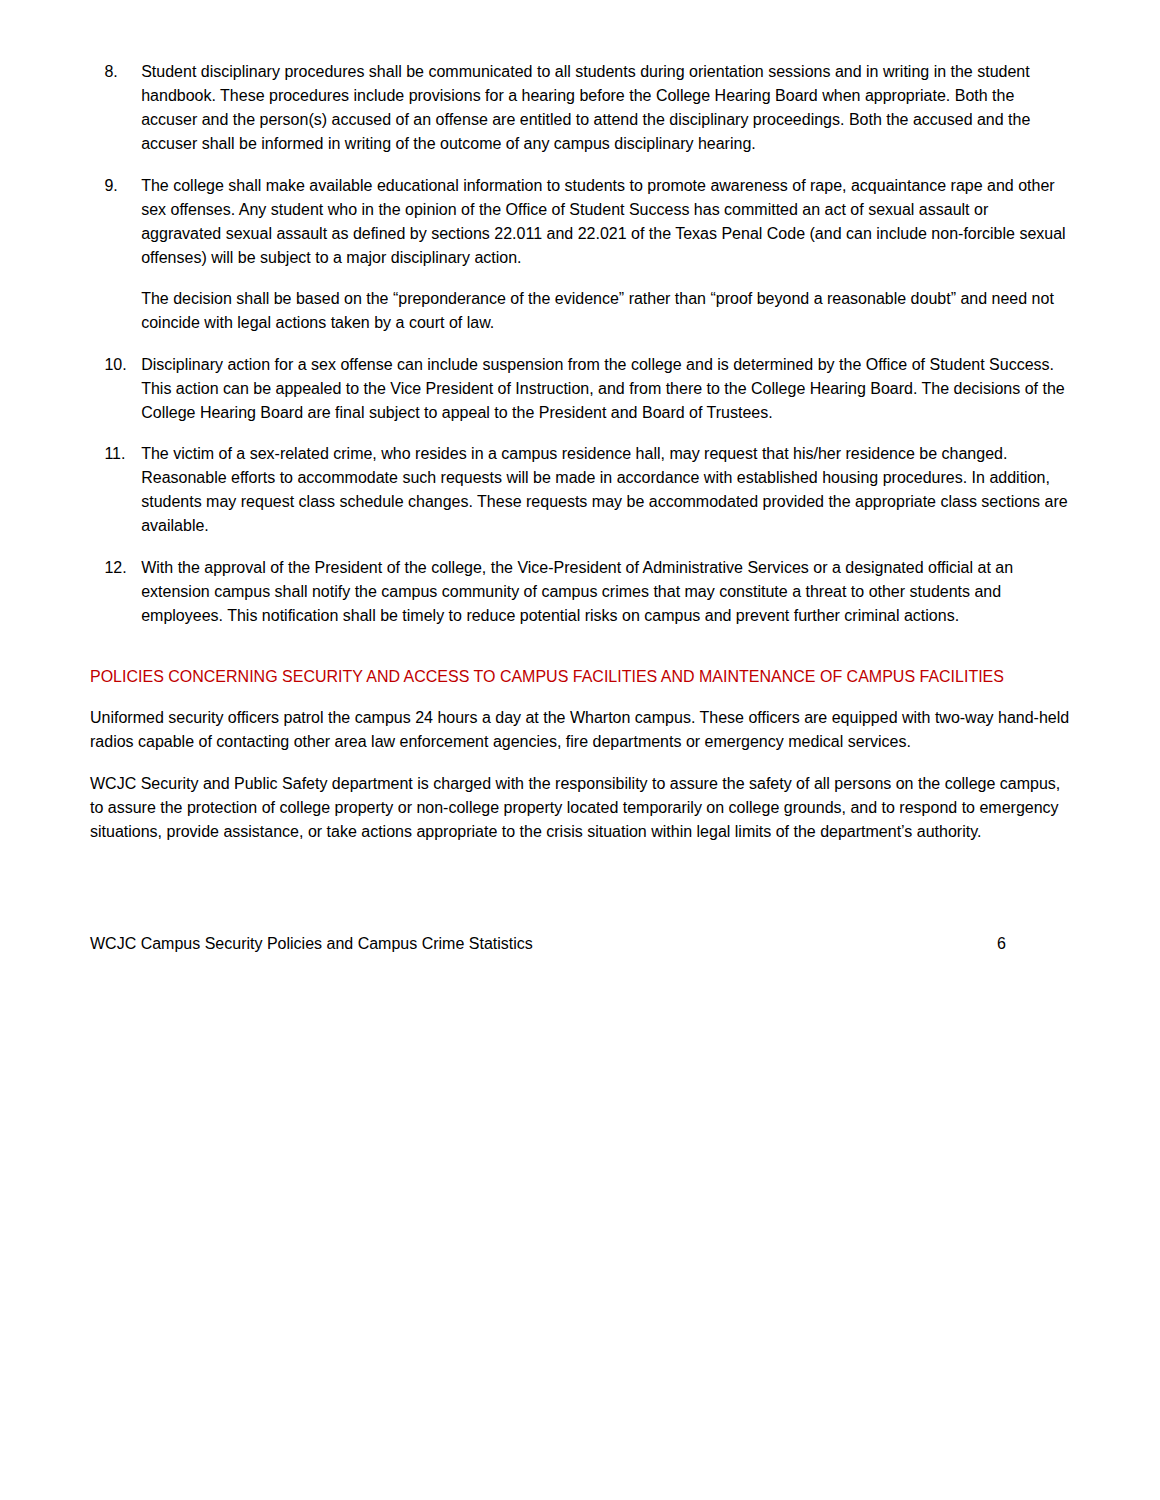Student disciplinary procedures shall be communicated to all students during orientation sessions and in writing in the student handbook. These procedures include provisions for a hearing before the College Hearing Board when appropriate. Both the accuser and the person(s) accused of an offense are entitled to attend the disciplinary proceedings. Both the accused and the accuser shall be informed in writing of the outcome of any campus disciplinary hearing.
The college shall make available educational information to students to promote awareness of rape, acquaintance rape and other sex offenses. Any student who in the opinion of the Office of Student Success has committed an act of sexual assault or aggravated sexual assault as defined by sections 22.011 and 22.021 of the Texas Penal Code (and can include non-forcible sexual offenses) will be subject to a major disciplinary action.
The decision shall be based on the “preponderance of the evidence” rather than “proof beyond a reasonable doubt” and need not coincide with legal actions taken by a court of law.
Disciplinary action for a sex offense can include suspension from the college and is determined by the Office of Student Success. This action can be appealed to the Vice President of Instruction, and from there to the College Hearing Board. The decisions of the College Hearing Board are final subject to appeal to the President and Board of Trustees.
The victim of a sex-related crime, who resides in a campus residence hall, may request that his/her residence be changed. Reasonable efforts to accommodate such requests will be made in accordance with established housing procedures. In addition, students may request class schedule changes. These requests may be accommodated provided the appropriate class sections are available.
With the approval of the President of the college, the Vice-President of Administrative Services or a designated official at an extension campus shall notify the campus community of campus crimes that may constitute a threat to other students and employees. This notification shall be timely to reduce potential risks on campus and prevent further criminal actions.
Policies Concerning Security and Access to Campus Facilities and Maintenance of Campus Facilities
Uniformed security officers patrol the campus 24 hours a day at the Wharton campus. These officers are equipped with two-way hand-held radios capable of contacting other area law enforcement agencies, fire departments or emergency medical services.
WCJC Security and Public Safety department is charged with the responsibility to assure the safety of all persons on the college campus, to assure the protection of college property or non-college property located temporarily on college grounds, and to respond to emergency situations, provide assistance, or take actions appropriate to the crisis situation within legal limits of the department’s authority.
WCJC Campus Security Policies and Campus Crime Statistics 6